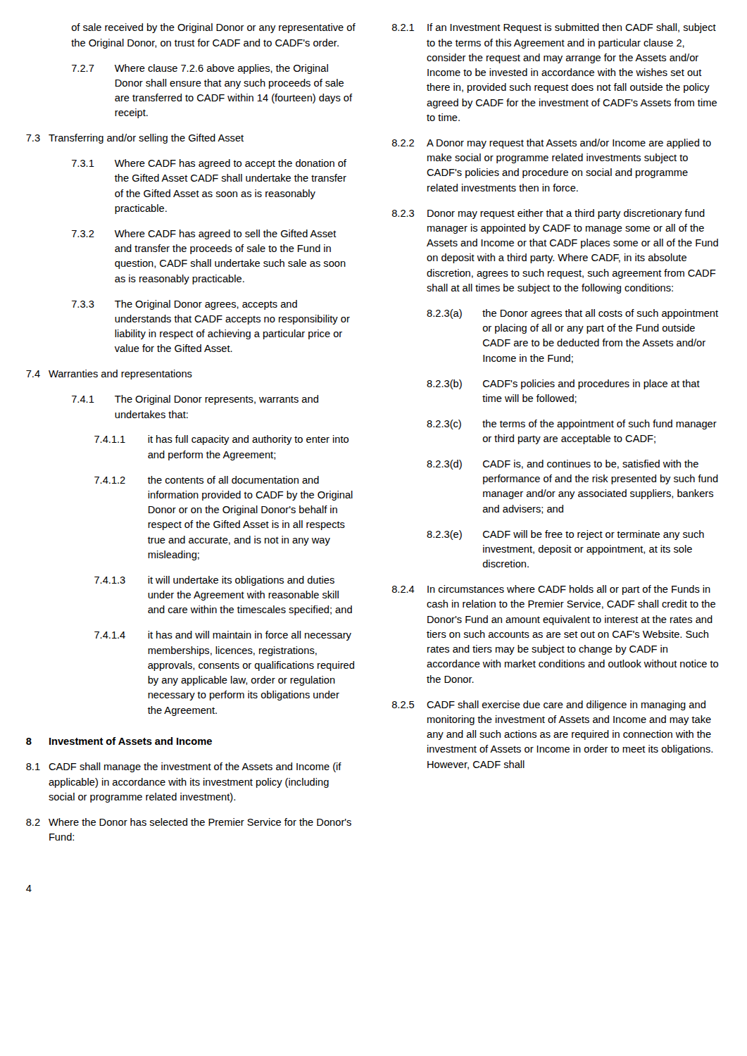of sale received by the Original Donor or any representative of the Original Donor, on trust for CADF and to CADF's order.
7.2.7
Where clause 7.2.6 above applies, the Original Donor shall ensure that any such proceeds of sale are transferred to CADF within 14 (fourteen) days of receipt.
7.3
Transferring and/or selling the Gifted Asset
7.3.1
Where CADF has agreed to accept the donation of the Gifted Asset CADF shall undertake the transfer of the Gifted Asset as soon as is reasonably practicable.
7.3.2
Where CADF has agreed to sell the Gifted Asset and transfer the proceeds of sale to the Fund in question, CADF shall undertake such sale as soon as is reasonably practicable.
7.3.3
The Original Donor agrees, accepts and understands that CADF accepts no responsibility or liability in respect of achieving a particular price or value for the Gifted Asset.
7.4
Warranties and representations
7.4.1
The Original Donor represents, warrants and undertakes that:
7.4.1.1
it has full capacity and authority to enter into and perform the Agreement;
7.4.1.2
the contents of all documentation and information provided to CADF by the Original Donor or on the Original Donor's behalf in respect of the Gifted Asset is in all respects true and accurate, and is not in any way misleading;
7.4.1.3
it will undertake its obligations and duties under the Agreement with reasonable skill and care within the timescales specified; and
7.4.1.4
it has and will maintain in force all necessary memberships, licences, registrations, approvals, consents or qualifications required by any applicable law, order or regulation necessary to perform its obligations under the Agreement.
8 Investment of Assets and Income
8.1
CADF shall manage the investment of the Assets and Income (if applicable) in accordance with its investment policy (including social or programme related investment).
8.2
Where the Donor has selected the Premier Service for the Donor's Fund:
8.2.1
If an Investment Request is submitted then CADF shall, subject to the terms of this Agreement and in particular clause 2, consider the request and may arrange for the Assets and/or Income to be invested in accordance with the wishes set out there in, provided such request does not fall outside the policy agreed by CADF for the investment of CADF's Assets from time to time.
8.2.2
A Donor may request that Assets and/or Income are applied to make social or programme related investments subject to CADF's policies and procedure on social and programme related investments then in force.
8.2.3
Donor may request either that a third party discretionary fund manager is appointed by CADF to manage some or all of the Assets and Income or that CADF places some or all of the Fund on deposit with a third party. Where CADF, in its absolute discretion, agrees to such request, such agreement from CADF shall at all times be subject to the following conditions:
8.2.3(a)
the Donor agrees that all costs of such appointment or placing of all or any part of the Fund outside CADF are to be deducted from the Assets and/or Income in the Fund;
8.2.3(b)
CADF's policies and procedures in place at that time will be followed;
8.2.3(c)
the terms of the appointment of such fund manager or third party are acceptable to CADF;
8.2.3(d)
CADF is, and continues to be, satisfied with the performance of and the risk presented by such fund manager and/or any associated suppliers, bankers and advisers; and
8.2.3(e)
CADF will be free to reject or terminate any such investment, deposit or appointment, at its sole discretion.
8.2.4
In circumstances where CADF holds all or part of the Funds in cash in relation to the Premier Service, CADF shall credit to the Donor's Fund an amount equivalent to interest at the rates and tiers on such accounts as are set out on CAF's Website. Such rates and tiers may be subject to change by CADF in accordance with market conditions and outlook without notice to the Donor.
8.2.5
CADF shall exercise due care and diligence in managing and monitoring the investment of Assets and Income and may take any and all such actions as are required in connection with the investment of Assets or Income in order to meet its obligations. However, CADF shall
4